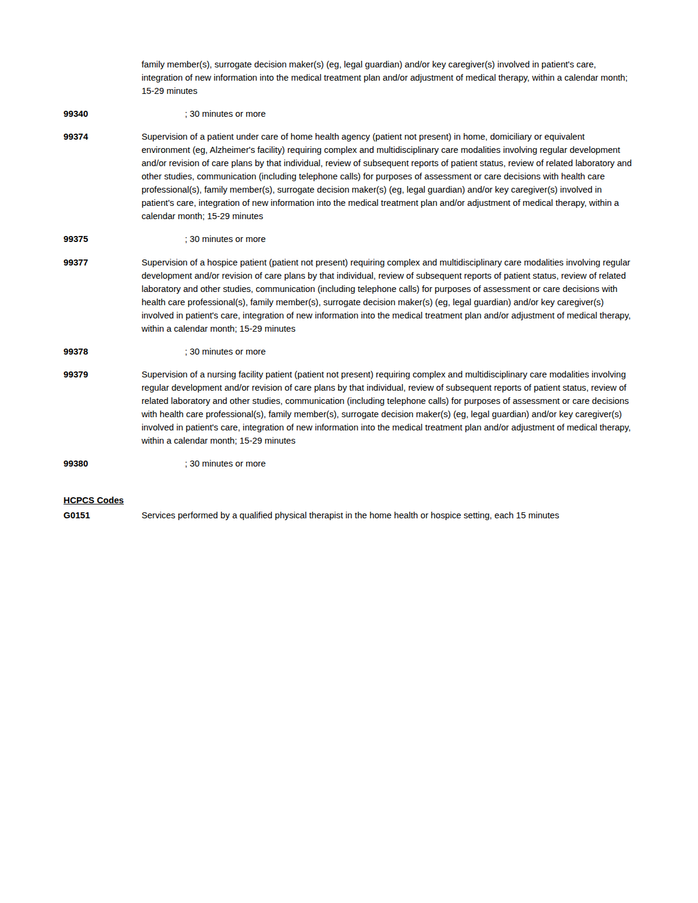family member(s), surrogate decision maker(s) (eg, legal guardian) and/or key caregiver(s) involved in patient's care, integration of new information into the medical treatment plan and/or adjustment of medical therapy, within a calendar month; 15-29 minutes
| 99340 | ; 30 minutes or more |
| 99374 | Supervision of a patient under care of home health agency (patient not present) in home, domiciliary or equivalent environment (eg, Alzheimer's facility) requiring complex and multidisciplinary care modalities involving regular development and/or revision of care plans by that individual, review of subsequent reports of patient status, review of related laboratory and other studies, communication (including telephone calls) for purposes of assessment or care decisions with health care professional(s), family member(s), surrogate decision maker(s) (eg, legal guardian) and/or key caregiver(s) involved in patient's care, integration of new information into the medical treatment plan and/or adjustment of medical therapy, within a calendar month; 15-29 minutes |
| 99375 | ; 30 minutes or more |
| 99377 | Supervision of a hospice patient (patient not present) requiring complex and multidisciplinary care modalities involving regular development and/or revision of care plans by that individual, review of subsequent reports of patient status, review of related laboratory and other studies, communication (including telephone calls) for purposes of assessment or care decisions with health care professional(s), family member(s), surrogate decision maker(s) (eg, legal guardian) and/or key caregiver(s) involved in patient's care, integration of new information into the medical treatment plan and/or adjustment of medical therapy, within a calendar month; 15-29 minutes |
| 99378 | ; 30 minutes or more |
| 99379 | Supervision of a nursing facility patient (patient not present) requiring complex and multidisciplinary care modalities involving regular development and/or revision of care plans by that individual, review of subsequent reports of patient status, review of related laboratory and other studies, communication (including telephone calls) for purposes of assessment or care decisions with health care professional(s), family member(s), surrogate decision maker(s) (eg, legal guardian) and/or key caregiver(s) involved in patient's care, integration of new information into the medical treatment plan and/or adjustment of medical therapy, within a calendar month; 15-29 minutes |
| 99380 | ; 30 minutes or more |
HCPCS Codes
| G0151 | Services performed by a qualified physical therapist in the home health or hospice setting, each 15 minutes |